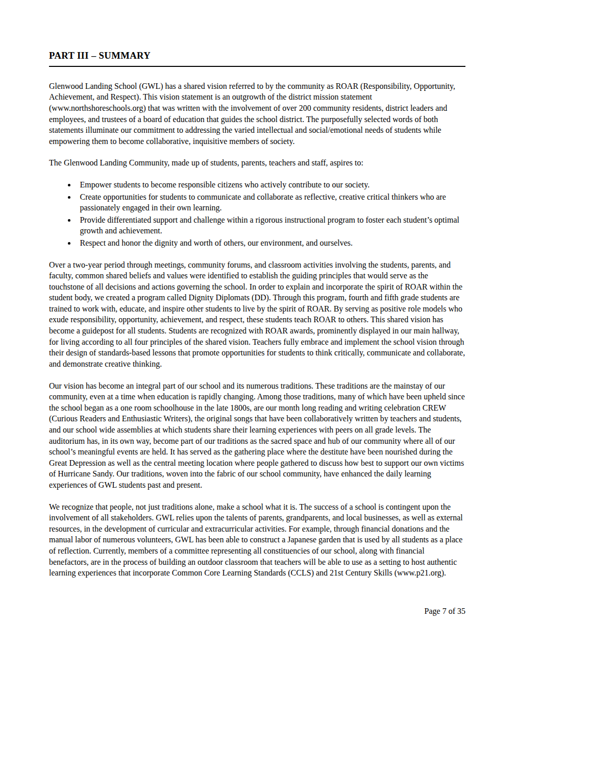PART III – SUMMARY
Glenwood Landing School (GWL) has a shared vision referred to by the community as ROAR (Responsibility, Opportunity, Achievement, and Respect). This vision statement is an outgrowth of the district mission statement (www.northshoreschools.org) that was written with the involvement of over 200 community residents, district leaders and employees, and trustees of a board of education that guides the school district. The purposefully selected words of both statements illuminate our commitment to addressing the varied intellectual and social/emotional needs of students while empowering them to become collaborative, inquisitive members of society.
The Glenwood Landing Community, made up of students, parents, teachers and staff, aspires to:
Empower students to become responsible citizens who actively contribute to our society.
Create opportunities for students to communicate and collaborate as reflective, creative critical thinkers who are passionately engaged in their own learning.
Provide differentiated support and challenge within a rigorous instructional program to foster each student’s optimal growth and achievement.
Respect and honor the dignity and worth of others, our environment, and ourselves.
Over a two-year period through meetings, community forums, and classroom activities involving the students, parents, and faculty, common shared beliefs and values were identified to establish the guiding principles that would serve as the touchstone of all decisions and actions governing the school. In order to explain and incorporate the spirit of ROAR within the student body, we created a program called Dignity Diplomats (DD). Through this program, fourth and fifth grade students are trained to work with, educate, and inspire other students to live by the spirit of ROAR. By serving as positive role models who exude responsibility, opportunity, achievement, and respect, these students teach ROAR to others. This shared vision has become a guidepost for all students. Students are recognized with ROAR awards, prominently displayed in our main hallway, for living according to all four principles of the shared vision. Teachers fully embrace and implement the school vision through their design of standards-based lessons that promote opportunities for students to think critically, communicate and collaborate, and demonstrate creative thinking.
Our vision has become an integral part of our school and its numerous traditions. These traditions are the mainstay of our community, even at a time when education is rapidly changing. Among those traditions, many of which have been upheld since the school began as a one room schoolhouse in the late 1800s, are our month long reading and writing celebration CREW (Curious Readers and Enthusiastic Writers), the original songs that have been collaboratively written by teachers and students, and our school wide assemblies at which students share their learning experiences with peers on all grade levels. The auditorium has, in its own way, become part of our traditions as the sacred space and hub of our community where all of our school’s meaningful events are held. It has served as the gathering place where the destitute have been nourished during the Great Depression as well as the central meeting location where people gathered to discuss how best to support our own victims of Hurricane Sandy. Our traditions, woven into the fabric of our school community, have enhanced the daily learning experiences of GWL students past and present.
We recognize that people, not just traditions alone, make a school what it is. The success of a school is contingent upon the involvement of all stakeholders. GWL relies upon the talents of parents, grandparents, and local businesses, as well as external resources, in the development of curricular and extracurricular activities. For example, through financial donations and the manual labor of numerous volunteers, GWL has been able to construct a Japanese garden that is used by all students as a place of reflection. Currently, members of a committee representing all constituencies of our school, along with financial benefactors, are in the process of building an outdoor classroom that teachers will be able to use as a setting to host authentic learning experiences that incorporate Common Core Learning Standards (CCLS) and 21st Century Skills (www.p21.org).
Page 7 of 35